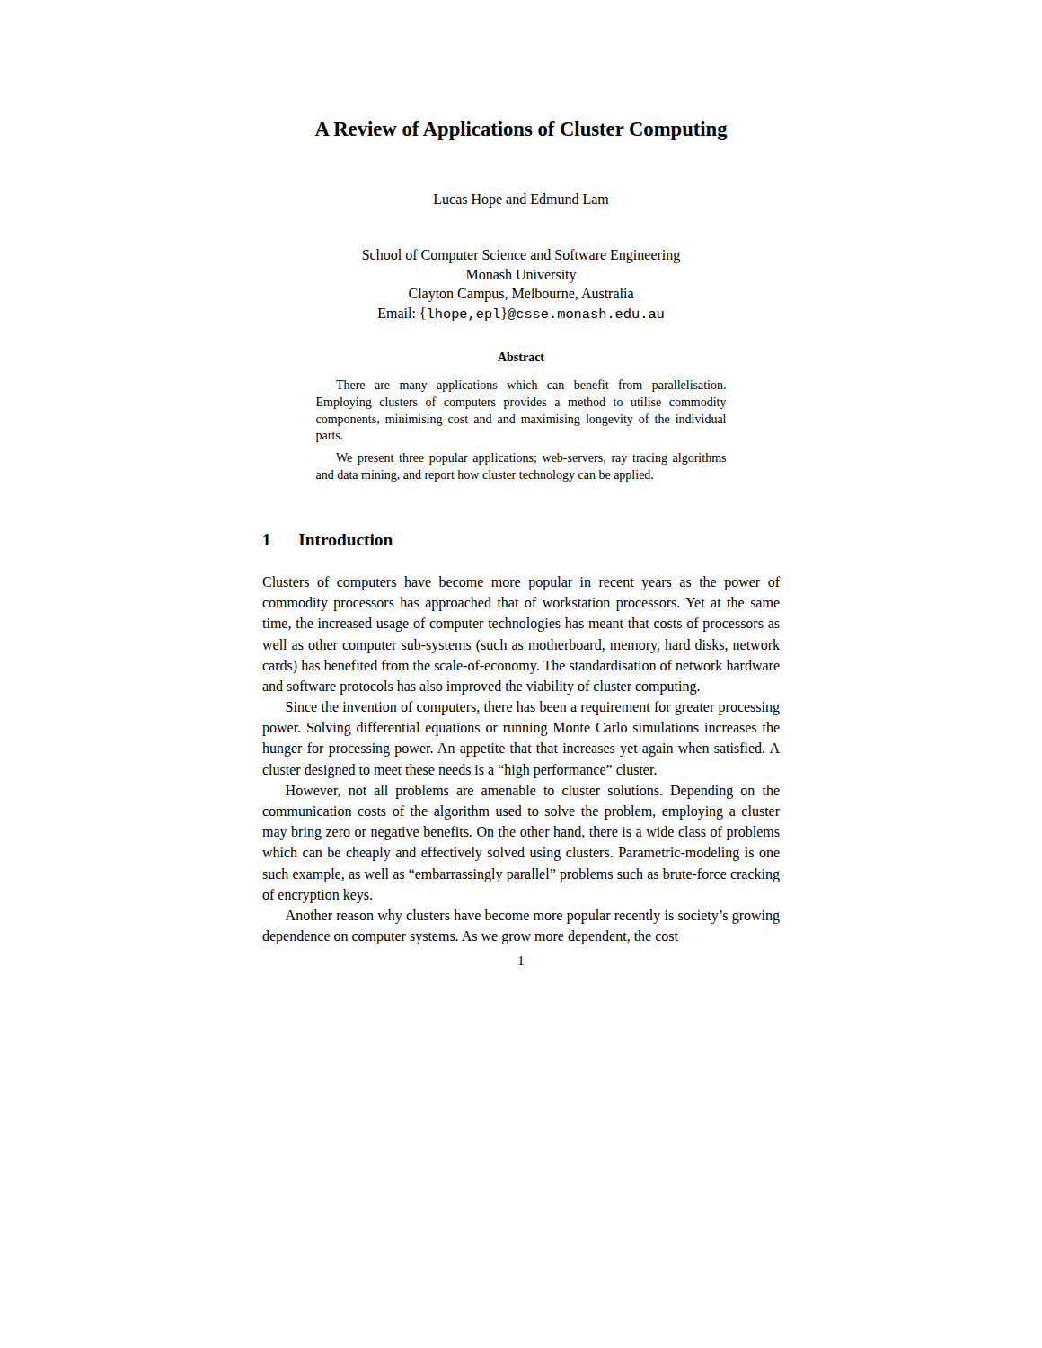A Review of Applications of Cluster Computing
Lucas Hope and Edmund Lam
School of Computer Science and Software Engineering
Monash University
Clayton Campus, Melbourne, Australia
Email: {lhope,epl}@csse.monash.edu.au
Abstract
There are many applications which can benefit from parallelisation. Employing clusters of computers provides a method to utilise commodity components, minimising cost and and maximising longevity of the individual parts.
We present three popular applications; web-servers, ray tracing algorithms and data mining, and report how cluster technology can be applied.
1 Introduction
Clusters of computers have become more popular in recent years as the power of commodity processors has approached that of workstation processors. Yet at the same time, the increased usage of computer technologies has meant that costs of processors as well as other computer sub-systems (such as motherboard, memory, hard disks, network cards) has benefited from the scale-of-economy. The standardisation of network hardware and software protocols has also improved the viability of cluster computing.
Since the invention of computers, there has been a requirement for greater processing power. Solving differential equations or running Monte Carlo simulations increases the hunger for processing power. An appetite that that increases yet again when satisfied. A cluster designed to meet these needs is a “high performance” cluster.
However, not all problems are amenable to cluster solutions. Depending on the communication costs of the algorithm used to solve the problem, employing a cluster may bring zero or negative benefits. On the other hand, there is a wide class of problems which can be cheaply and effectively solved using clusters. Parametric-modeling is one such example, as well as “embarrassingly parallel” problems such as brute-force cracking of encryption keys.
Another reason why clusters have become more popular recently is society’s growing dependence on computer systems. As we grow more dependent, the cost
1